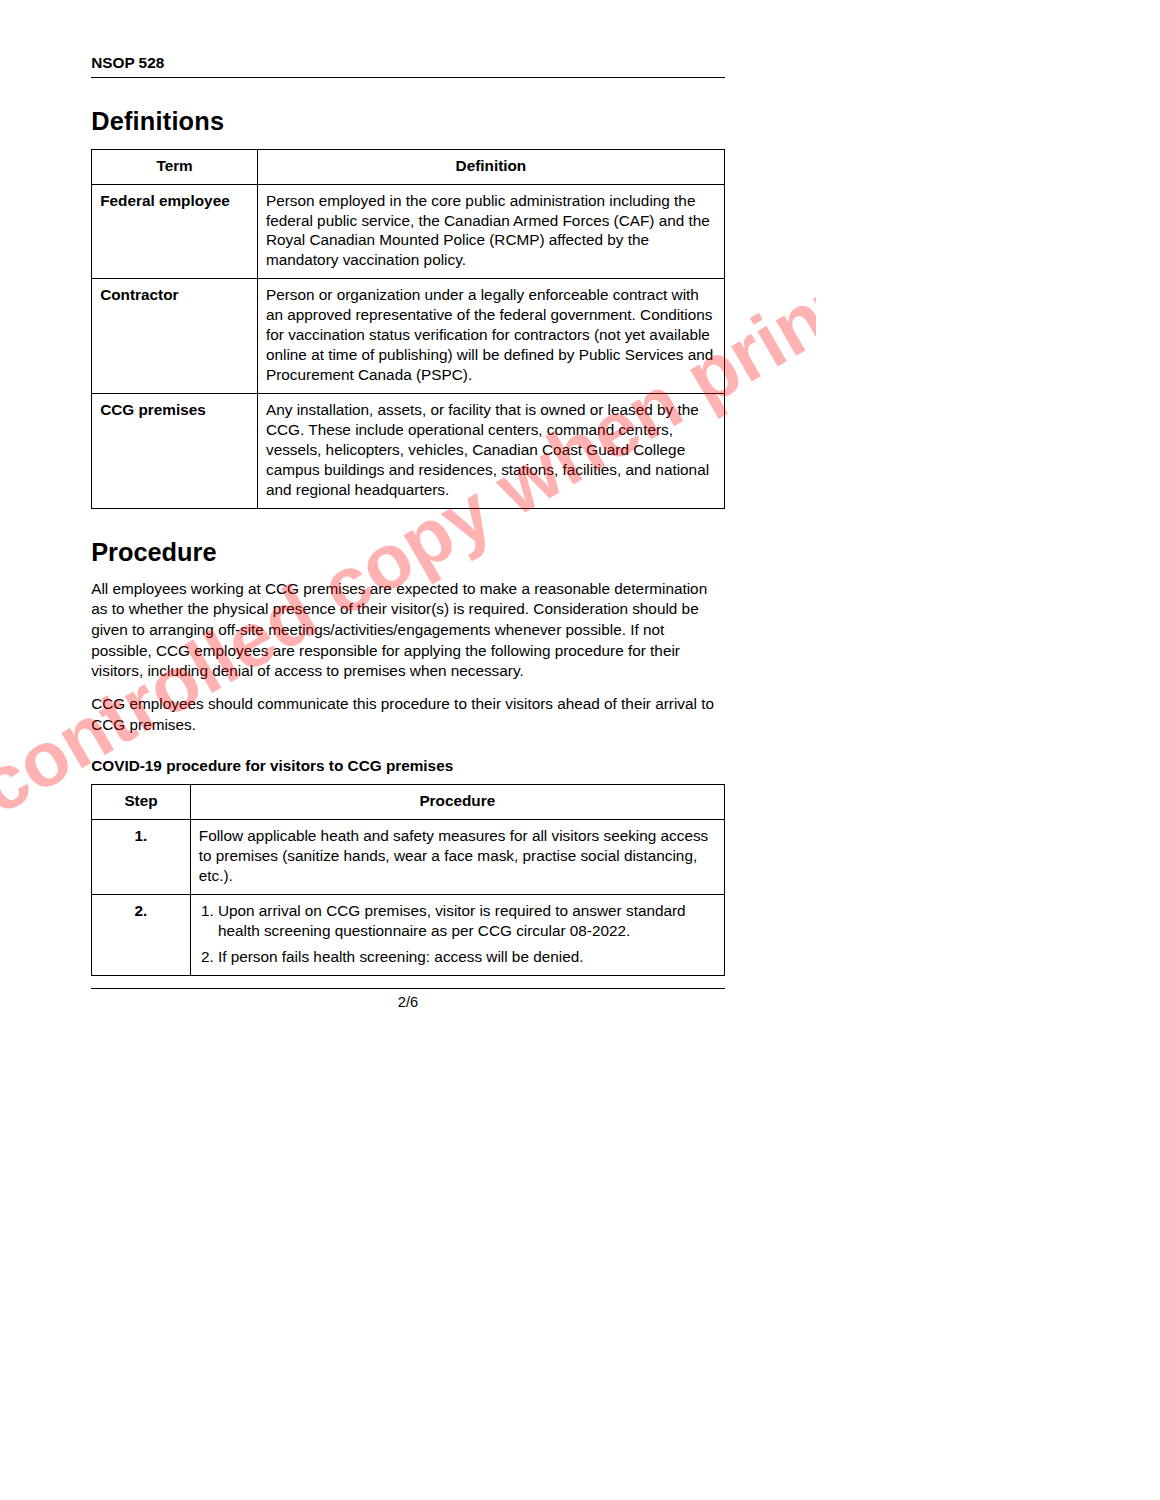Uncontrolled copy when printed
NSOP 528
Definitions
| Term | Definition |
| --- | --- |
| Federal employee | Person employed in the core public administration including the federal public service, the Canadian Armed Forces (CAF) and the Royal Canadian Mounted Police (RCMP) affected by the mandatory vaccination policy. |
| Contractor | Person or organization under a legally enforceable contract with an approved representative of the federal government. Conditions for vaccination status verification for contractors (not yet available online at time of publishing) will be defined by Public Services and Procurement Canada (PSPC). |
| CCG premises | Any installation, assets, or facility that is owned or leased by the CCG. These include operational centers, command centers, vessels, helicopters, vehicles, Canadian Coast Guard College campus buildings and residences, stations, facilities, and national and regional headquarters. |
Procedure
All employees working at CCG premises are expected to make a reasonable determination as to whether the physical presence of their visitor(s) is required. Consideration should be given to arranging off-site meetings/activities/engagements whenever possible. If not possible, CCG employees are responsible for applying the following procedure for their visitors, including denial of access to premises when necessary.
CCG employees should communicate this procedure to their visitors ahead of their arrival to CCG premises.
COVID-19 procedure for visitors to CCG premises
| Step | Procedure |
| --- | --- |
| 1. | Follow applicable heath and safety measures for all visitors seeking access to premises (sanitize hands, wear a face mask, practise social distancing, etc.). |
| 2. | Upon arrival on CCG premises, visitor is required to answer standard health screening questionnaire as per CCG circular 08-2022. If person fails health screening: access will be denied. |
2/6